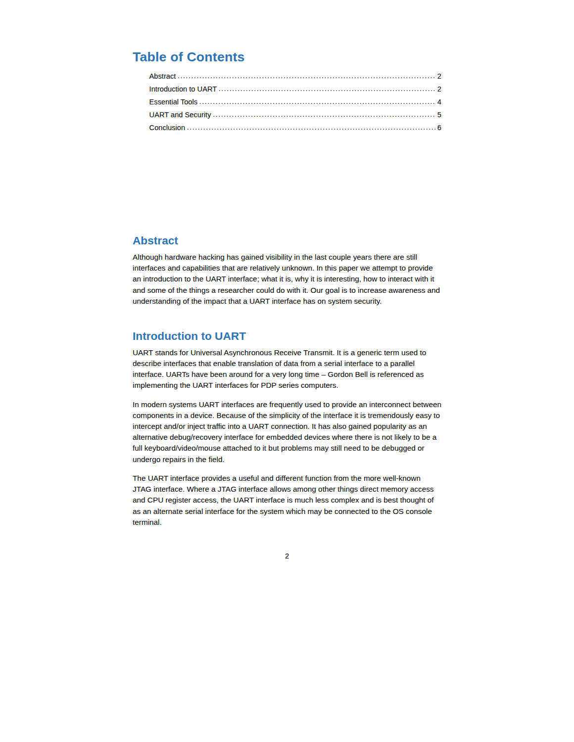Table of Contents
Abstract .................................................................................................................................. 2
Introduction to UART ............................................................................................................. 2
Essential Tools ....................................................................................................................... 4
UART and Security ................................................................................................................ 5
Conclusion ............................................................................................................................. 6
Abstract
Although hardware hacking has gained visibility in the last couple years there are still interfaces and capabilities that are relatively unknown. In this paper we attempt to provide an introduction to the UART interface; what it is, why it is interesting, how to interact with it and some of the things a researcher could do with it. Our goal is to increase awareness and understanding of the impact that a UART interface has on system security.
Introduction to UART
UART stands for Universal Asynchronous Receive Transmit. It is a generic term used to describe interfaces that enable translation of data from a serial interface to a parallel interface. UARTs have been around for a very long time – Gordon Bell is referenced as implementing the UART interfaces for PDP series computers.
In modern systems UART interfaces are frequently used to provide an interconnect between components in a device. Because of the simplicity of the interface it is tremendously easy to intercept and/or inject traffic into a UART connection. It has also gained popularity as an alternative debug/recovery interface for embedded devices where there is not likely to be a full keyboard/video/mouse attached to it but problems may still need to be debugged or undergo repairs in the field.
The UART interface provides a useful and different function from the more well-known JTAG interface. Where a JTAG interface allows among other things direct memory access and CPU register access, the UART interface is much less complex and is best thought of as an alternate serial interface for the system which may be connected to the OS console terminal.
2